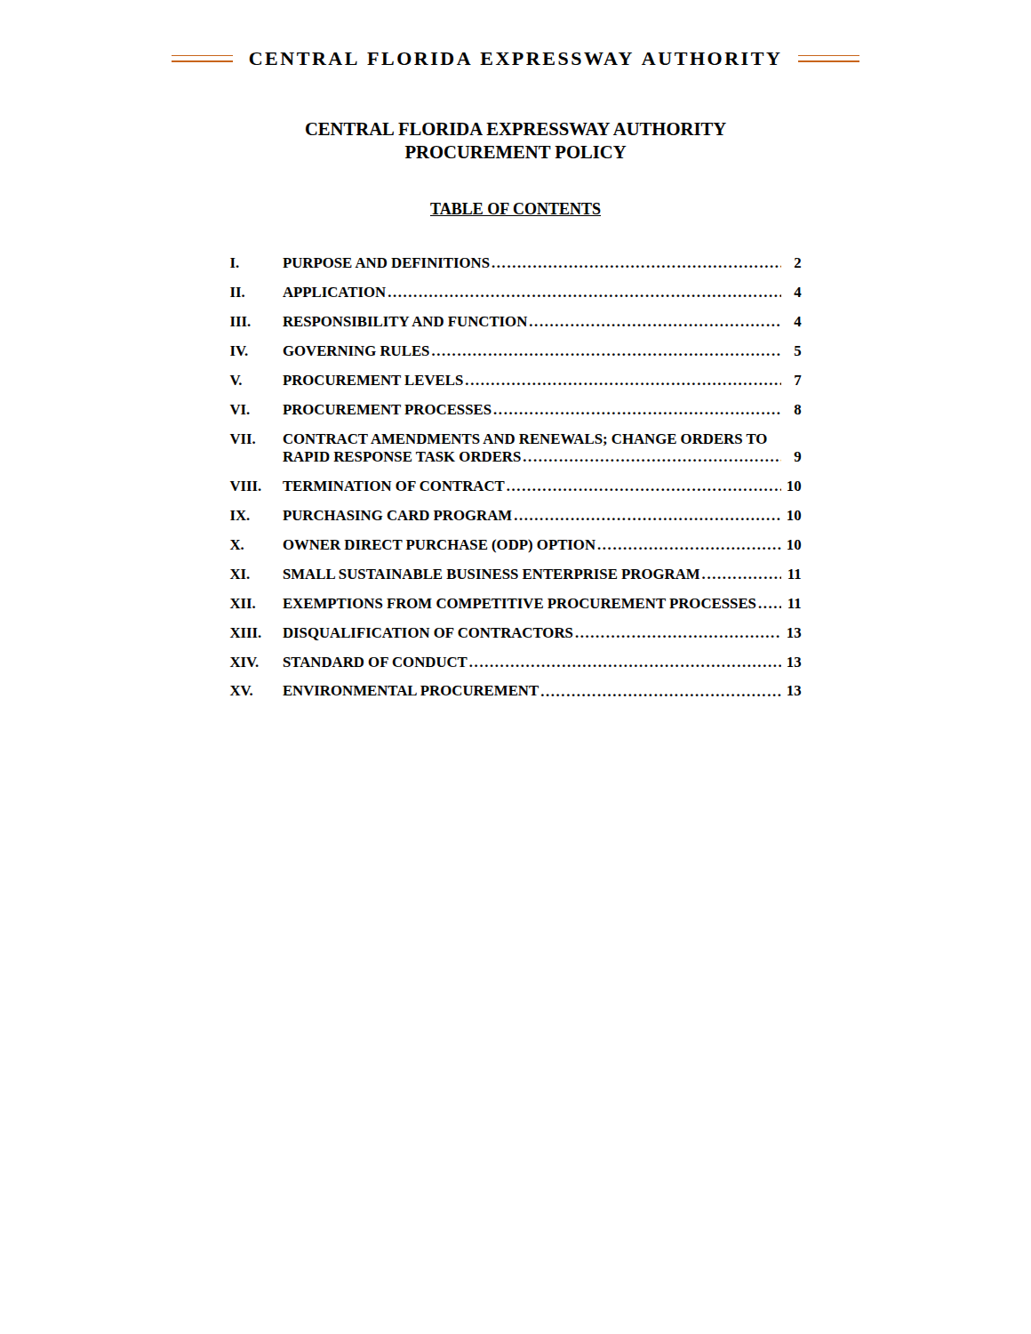CENTRAL FLORIDA EXPRESSWAY AUTHORITY
CENTRAL FLORIDA EXPRESSWAY AUTHORITY
PROCUREMENT POLICY
TABLE OF CONTENTS
I.
PURPOSE AND DEFINITIONS ................................................................................. 2
II.
APPLICATION ................................................................................................................. 4
III.
RESPONSIBILITY AND FUNCTION ................................................................................. 4
IV.
GOVERNING RULES ................................................................................................. 5
V.
PROCUREMENT LEVELS ................................................................................................. 7
VI.
PROCUREMENT PROCESSES ................................................................................. 8
VII.
CONTRACT AMENDMENTS AND RENEWALS; CHANGE ORDERS TO
RAPID RESPONSE TASK ORDERS ................................................................................. 9
VIII.
TERMINATION OF CONTRACT ................................................................................. 10
IX.
PURCHASING CARD PROGRAM ................................................................................. 10
X.
OWNER DIRECT PURCHASE (ODP) OPTION ................................................................................. 10
XI.
SMALL SUSTAINABLE BUSINESS ENTERPRISE PROGRAM ................................................................................. 11
XII.
EXEMPTIONS FROM COMPETITIVE PROCUREMENT PROCESSES ................................................................................. 11
XIII.
DISQUALIFICATION OF CONTRACTORS ................................................................................. 13
XIV.
STANDARD OF CONDUCT ................................................................................. 13
XV.
ENVIRONMENTAL PROCUREMENT ................................................................................. 13